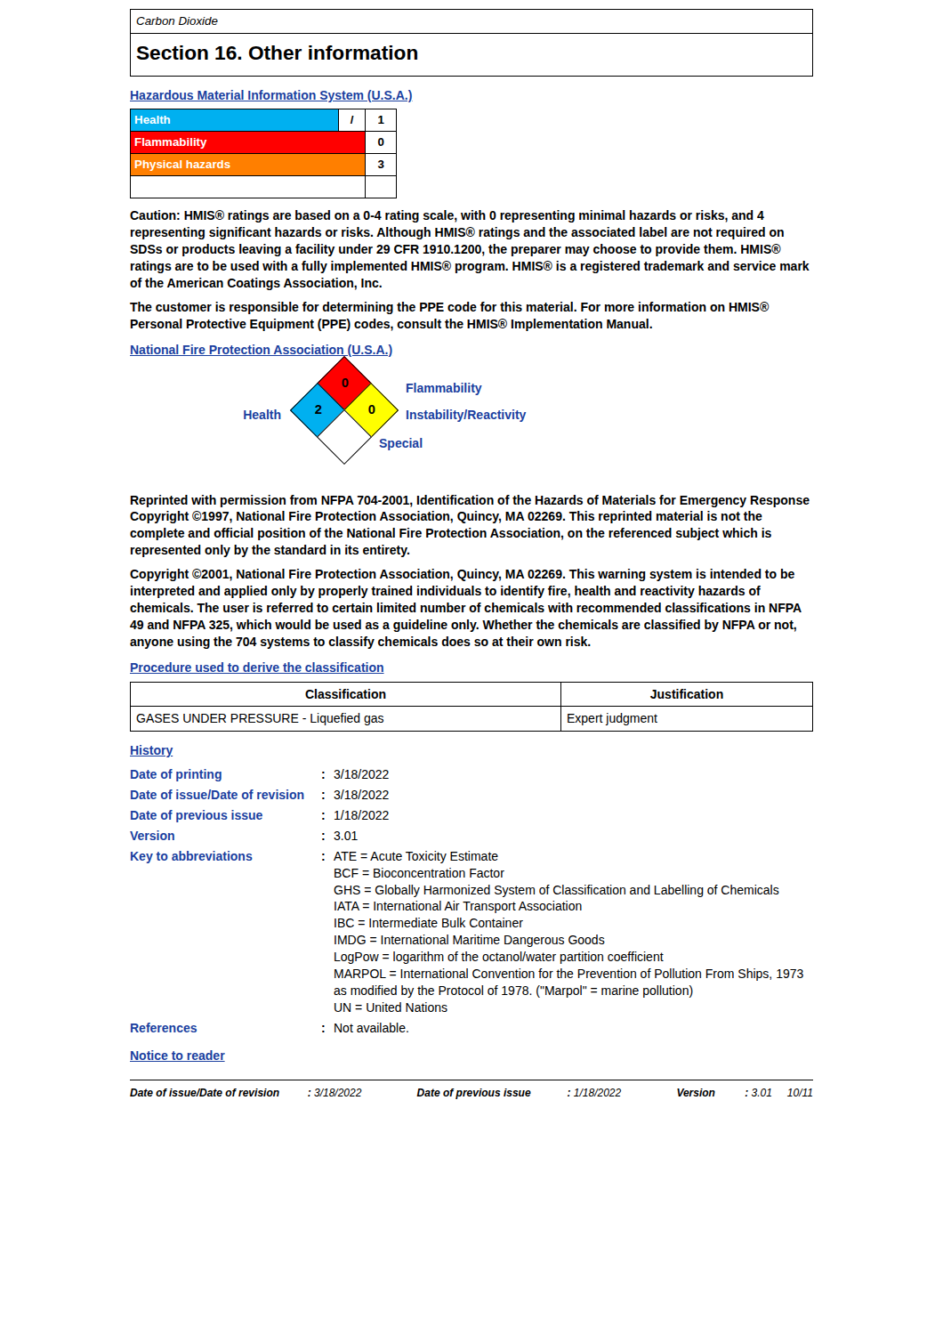Carbon Dioxide
Section 16. Other information
Hazardous Material Information System (U.S.A.)
| Health | / | 1 |
| Flammability | 0 |
| Physical hazards | 3 |
Caution: HMIS® ratings are based on a 0-4 rating scale, with 0 representing minimal hazards or risks, and 4 representing significant hazards or risks. Although HMIS® ratings and the associated label are not required on SDSs or products leaving a facility under 29 CFR 1910.1200, the preparer may choose to provide them. HMIS® ratings are to be used with a fully implemented HMIS® program. HMIS® is a registered trademark and service mark of the American Coatings Association, Inc.
The customer is responsible for determining the PPE code for this material. For more information on HMIS® Personal Protective Equipment (PPE) codes, consult the HMIS® Implementation Manual.
National Fire Protection Association (U.S.A.)
0
2
0
Flammability
Health
Instability/Reactivity
Special
Reprinted with permission from NFPA 704-2001, Identification of the Hazards of Materials for Emergency Response Copyright ©1997, National Fire Protection Association, Quincy, MA 02269. This reprinted material is not the complete and official position of the National Fire Protection Association, on the referenced subject which is represented only by the standard in its entirety.
Copyright ©2001, National Fire Protection Association, Quincy, MA 02269. This warning system is intended to be interpreted and applied only by properly trained individuals to identify fire, health and reactivity hazards of chemicals. The user is referred to certain limited number of chemicals with recommended classifications in NFPA 49 and NFPA 325, which would be used as a guideline only. Whether the chemicals are classified by NFPA or not, anyone using the 704 systems to classify chemicals does so at their own risk.
Procedure used to derive the classification
| Classification | Justification |
| --- | --- |
| GASES UNDER PRESSURE - Liquefied gas | Expert judgment |
History
| Date of printing | : | 3/18/2022 |
| Date of issue/Date of revision | : | 3/18/2022 |
| Date of previous issue | : | 1/18/2022 |
| Version | : | 3.01 |
| Key to abbreviations | : | ATE = Acute Toxicity Estimate BCF = Bioconcentration Factor GHS = Globally Harmonized System of Classification and Labelling of Chemicals IATA = International Air Transport Association IBC = Intermediate Bulk Container IMDG = International Maritime Dangerous Goods LogPow = logarithm of the octanol/water partition coefficient MARPOL = International Convention for the Prevention of Pollution From Ships, 1973 as modified by the Protocol of 1978. ("Marpol" = marine pollution) UN = United Nations |
| References | : | Not available. |
Notice to reader
| Date of issue/Date of revision | : 3/18/2022 | Date of previous issue | : 1/18/2022 | Version | : 3.01 | 10/11 |